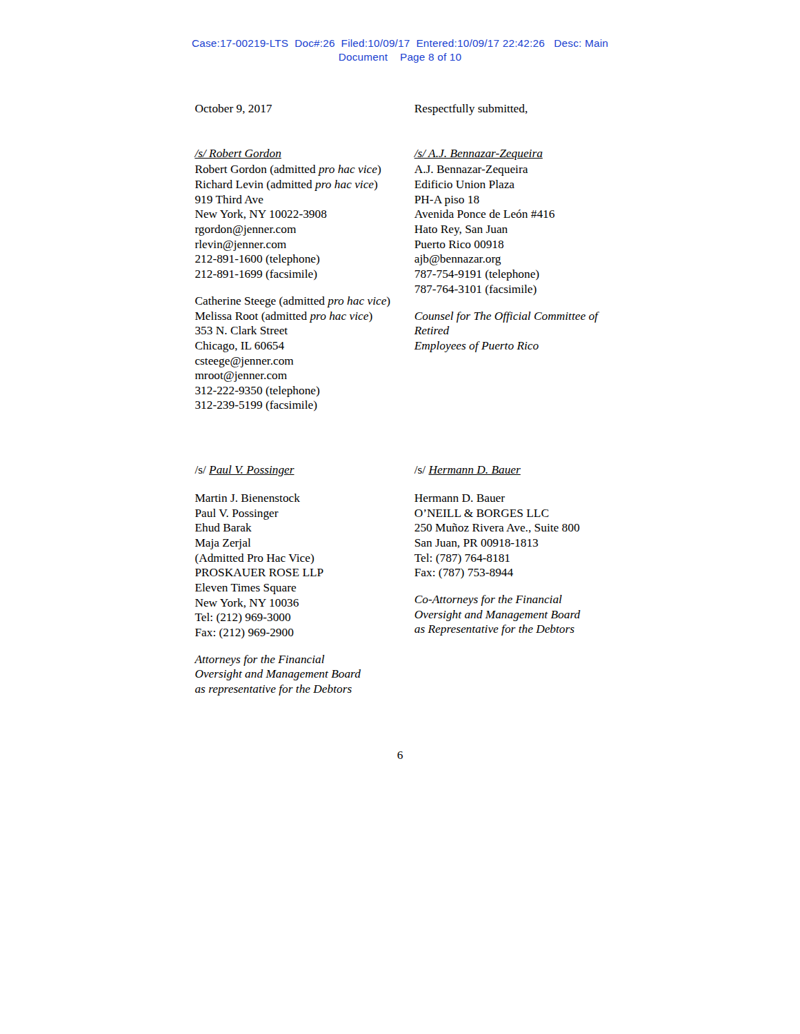Case:17-00219-LTS Doc#:26 Filed:10/09/17 Entered:10/09/17 22:42:26 Desc: Main Document Page 8 of 10
October 9, 2017
Respectfully submitted,
/s/ Robert Gordon
Robert Gordon (admitted pro hac vice)
Richard Levin (admitted pro hac vice)
919 Third Ave
New York, NY 10022-3908
rgordon@jenner.com
rlevin@jenner.com
212-891-1600 (telephone)
212-891-1699 (facsimile)
Catherine Steege (admitted pro hac vice)
Melissa Root (admitted pro hac vice)
353 N. Clark Street
Chicago, IL 60654
csteege@jenner.com
mroot@jenner.com
312-222-9350 (telephone)
312-239-5199 (facsimile)
/s/ A.J. Bennazar-Zequeira
A.J. Bennazar-Zequeira
Edificio Union Plaza
PH-A piso 18
Avenida Ponce de León #416
Hato Rey, San Juan
Puerto Rico 00918
ajb@bennazar.org
787-754-9191 (telephone)
787-764-3101 (facsimile)
Counsel for The Official Committee of Retired
Employees of Puerto Rico
/s/ Paul V. Possinger
Martin J. Bienenstock
Paul V. Possinger
Ehud Barak
Maja Zerjal
(Admitted Pro Hac Vice)
PROSKAUER ROSE LLP
Eleven Times Square
New York, NY 10036
Tel: (212) 969-3000
Fax: (212) 969-2900
Attorneys for the Financial
Oversight and Management Board
as representative for the Debtors
/s/ Hermann D. Bauer
Hermann D. Bauer
O’NEILL & BORGES LLC
250 Muñoz Rivera Ave., Suite 800
San Juan, PR 00918-1813
Tel: (787) 764-8181
Fax: (787) 753-8944
Co-Attorneys for the Financial
Oversight and Management Board
as Representative for the Debtors
6